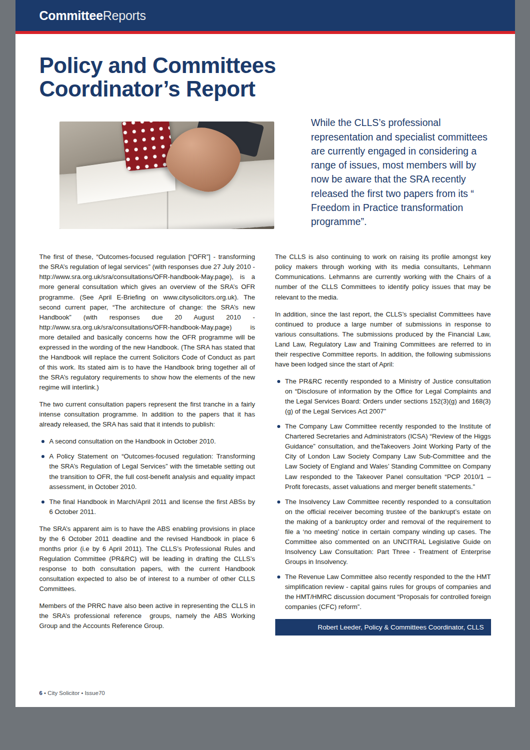CommitteeReports
Policy and Committees
Coordinator’s Report
While the CLLS’s professional representation and specialist committees are currently engaged in considering a range of issues, most members will by now be aware that the SRA recently released the first two papers from its “ Freedom in Practice transformation programme”.
The first of these, “Outcomes-focused regulation [“OFR”] - transforming the SRA’s regulation of legal services” (with responses due 27 July 2010 - http://www.sra.org.uk/sra/consultations/OFR-handbook-May.page), is a more general consultation which gives an overview of the SRA’s OFR programme. (See April E-Briefing on www.citysolicitors.org.uk). The second current paper, “The architecture of change: the SRA’s new Handbook” (with responses due 20 August 2010 - http://www.sra.org.uk/sra/consultations/OFR-handbook-May.page) is more detailed and basically concerns how the OFR programme will be expressed in the wording of the new Handbook. (The SRA has stated that the Handbook will replace the current Solicitors Code of Conduct as part of this work. Its stated aim is to have the Handbook bring together all of the SRA’s regulatory requirements to show how the elements of the new regime will interlink.)
The two current consultation papers represent the first tranche in a fairly intense consultation programme. In addition to the papers that it has already released, the SRA has said that it intends to publish:
A second consultation on the Handbook in October 2010.
A Policy Statement on “Outcomes-focused regulation: Transforming the SRA’s Regulation of Legal Services” with the timetable setting out the transition to OFR, the full cost-benefit analysis and equality impact assessment, in October 2010.
The final Handbook in March/April 2011 and license the first ABSs by 6 October 2011.
The SRA’s apparent aim is to have the ABS enabling provisions in place by the 6 October 2011 deadline and the revised Handbook in place 6 months prior (i.e by 6 April 2011). The CLLS’s Professional Rules and Regulation Committee (PR&RC) will be leading in drafting the CLLS’s response to both consultation papers, with the current Handbook consultation expected to also be of interest to a number of other CLLS Committees.
Members of the PRRC have also been active in representing the CLLS in the SRA’s professional reference groups, namely the ABS Working Group and the Accounts Reference Group.
The CLLS is also continuing to work on raising its profile amongst key policy makers through working with its media consultants, Lehmann Communications. Lehmanns are currently working with the Chairs of a number of the CLLS Committees to identify policy issues that may be relevant to the media.
In addition, since the last report, the CLLS’s specialist Committees have continued to produce a large number of submissions in response to various consultations. The submissions produced by the Financial Law, Land Law, Regulatory Law and Training Committees are referred to in their respective Committee reports. In addition, the following submissions have been lodged since the start of April:
The PR&RC recently responded to a Ministry of Justice consultation on “Disclosure of information by the Office for Legal Complaints and the Legal Services Board: Orders under sections 152(3)(g) and 168(3)(g) of the Legal Services Act 2007”
The Company Law Committee recently responded to the Institute of Chartered Secretaries and Administrators (ICSA) “Review of the Higgs Guidance” consultation, and theTakeovers Joint Working Party of the City of London Law Society Company Law Sub-Committee and the Law Society of England and Wales’ Standing Committee on Company Law responded to the Takeover Panel consultation “PCP 2010/1 – Profit forecasts, asset valuations and merger benefit statements.”
The Insolvency Law Committee recently responded to a consultation on the official receiver becoming trustee of the bankrupt’s estate on the making of a bankruptcy order and removal of the requirement to file a ‘no meeting’ notice in certain company winding up cases. The Committee also commented on an UNCITRAL Legislative Guide on Insolvency Law Consultation: Part Three - Treatment of Enterprise Groups in Insolvency.
The Revenue Law Committee also recently responded to the the HMT simplification review - capital gains rules for groups of companies and the HMT/HMRC discussion document “Proposals for controlled foreign companies (CFC) reform”.
Robert Leeder, Policy & Committees Coordinator, CLLS
6 • City Solicitor • Issue70